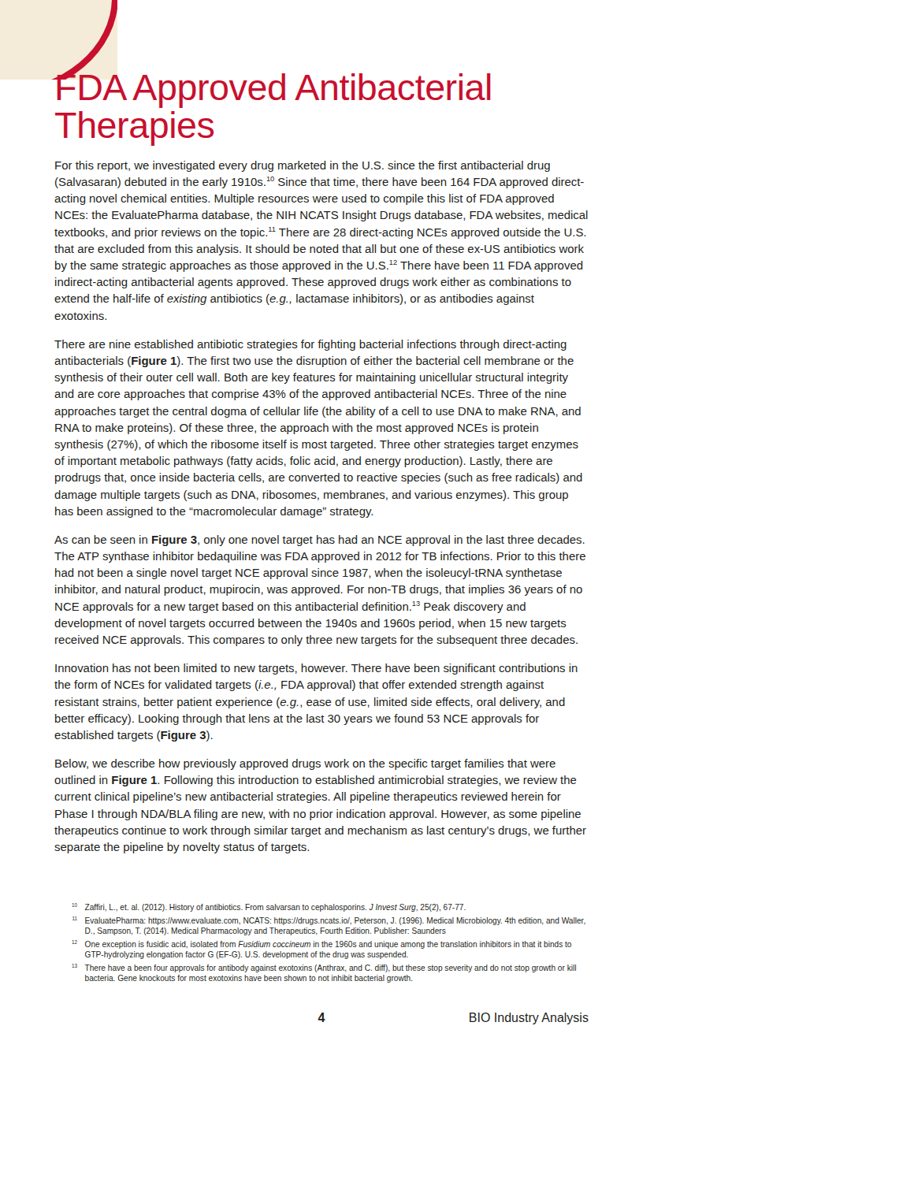FDA Approved Antibacterial Therapies
For this report, we investigated every drug marketed in the U.S. since the first antibacterial drug (Salvasaran) debuted in the early 1910s.10 Since that time, there have been 164 FDA approved direct-acting novel chemical entities. Multiple resources were used to compile this list of FDA approved NCEs: the EvaluatePharma database, the NIH NCATS Insight Drugs database, FDA websites, medical textbooks, and prior reviews on the topic.11 There are 28 direct-acting NCEs approved outside the U.S. that are excluded from this analysis. It should be noted that all but one of these ex-US antibiotics work by the same strategic approaches as those approved in the U.S.12 There have been 11 FDA approved indirect-acting antibacterial agents approved. These approved drugs work either as combinations to extend the half-life of existing antibiotics (e.g., lactamase inhibitors), or as antibodies against exotoxins.
There are nine established antibiotic strategies for fighting bacterial infections through direct-acting antibacterials (Figure 1). The first two use the disruption of either the bacterial cell membrane or the synthesis of their outer cell wall. Both are key features for maintaining unicellular structural integrity and are core approaches that comprise 43% of the approved antibacterial NCEs. Three of the nine approaches target the central dogma of cellular life (the ability of a cell to use DNA to make RNA, and RNA to make proteins). Of these three, the approach with the most approved NCEs is protein synthesis (27%), of which the ribosome itself is most targeted. Three other strategies target enzymes of important metabolic pathways (fatty acids, folic acid, and energy production). Lastly, there are prodrugs that, once inside bacteria cells, are converted to reactive species (such as free radicals) and damage multiple targets (such as DNA, ribosomes, membranes, and various enzymes). This group has been assigned to the “macromolecular damage” strategy.
As can be seen in Figure 3, only one novel target has had an NCE approval in the last three decades. The ATP synthase inhibitor bedaquiline was FDA approved in 2012 for TB infections. Prior to this there had not been a single novel target NCE approval since 1987, when the isoleucyl-tRNA synthetase inhibitor, and natural product, mupirocin, was approved. For non-TB drugs, that implies 36 years of no NCE approvals for a new target based on this antibacterial definition.13 Peak discovery and development of novel targets occurred between the 1940s and 1960s period, when 15 new targets received NCE approvals. This compares to only three new targets for the subsequent three decades.
Innovation has not been limited to new targets, however. There have been significant contributions in the form of NCEs for validated targets (i.e., FDA approval) that offer extended strength against resistant strains, better patient experience (e.g., ease of use, limited side effects, oral delivery, and better efficacy). Looking through that lens at the last 30 years we found 53 NCE approvals for established targets (Figure 3).
Below, we describe how previously approved drugs work on the specific target families that were outlined in Figure 1. Following this introduction to established antimicrobial strategies, we review the current clinical pipeline’s new antibacterial strategies. All pipeline therapeutics reviewed herein for Phase I through NDA/BLA filing are new, with no prior indication approval. However, as some pipeline therapeutics continue to work through similar target and mechanism as last century’s drugs, we further separate the pipeline by novelty status of targets.
| 10 | Zaffiri, L., et. al. (2012). History of antibiotics. From salvarsan to cephalosporins. J Invest Surg , 25(2), 67-77. |
| 11 | EvaluatePharma: https://www.evaluate.com, NCATS: https://drugs.ncats.io/, Peterson, J. (1996). Medical Microbiology. 4th edition, and Waller, D., Sampson, T. (2014). Medical Pharmacology and Therapeutics, Fourth Edition. Publisher: Saunders |
| 12 | One exception is fusidic acid, isolated from Fusidium coccineum in the 1960s and unique among the translation inhibitors in that it binds to GTP-hydrolyzing elongation factor G (EF-G). U.S. development of the drug was suspended. |
| 13 | There have a been four approvals for antibody against exotoxins (Anthrax, and C. diff), but these stop severity and do not stop growth or kill bacteria. Gene knockouts for most exotoxins have been shown to not inhibit bacterial growth. |
4 BIO Industry Analysis